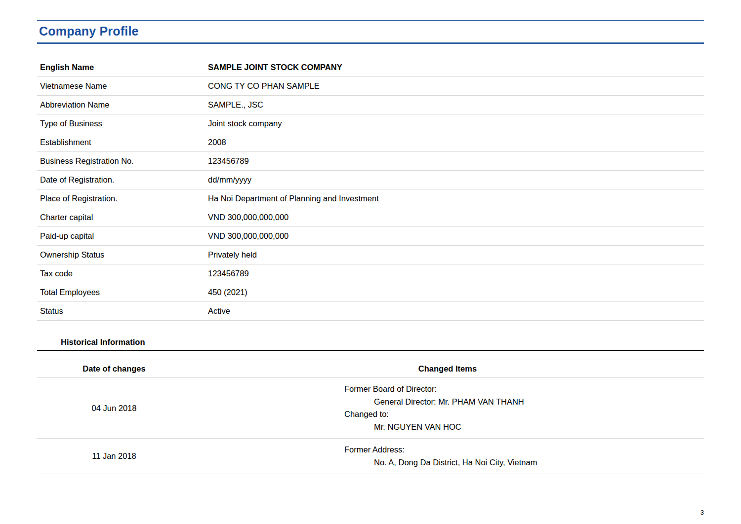Company Profile
| English Name | SAMPLE JOINT STOCK COMPANY |
| Vietnamese Name | CONG TY CO PHAN SAMPLE |
| Abbreviation Name | SAMPLE., JSC |
| Type of Business | Joint stock company |
| Establishment | 2008 |
| Business Registration No. | 123456789 |
| Date of Registration. | dd/mm/yyyy |
| Place of Registration. | Ha Noi Department of Planning and Investment |
| Charter capital | VND 300,000,000,000 |
| Paid-up capital | VND 300,000,000,000 |
| Ownership Status | Privately held |
| Tax code | 123456789 |
| Total Employees | 450 (2021) |
| Status | Active |
Historical Information
| Date of changes | Changed Items |
| --- | --- |
| 04 Jun 2018 | Former Board of Director: General Director: Mr. PHAM VAN THANH Changed to: Mr. NGUYEN VAN HOC |
| 11 Jan 2018 | Former Address: No. A, Dong Da District, Ha Noi City, Vietnam |
3